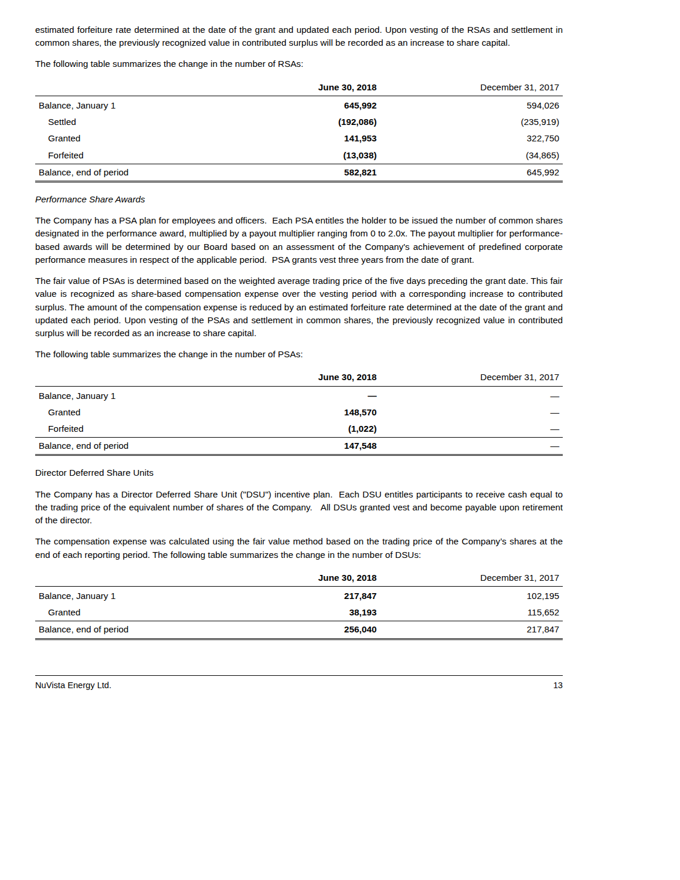estimated forfeiture rate determined at the date of the grant and updated each period. Upon vesting of the RSAs and settlement in common shares, the previously recognized value in contributed surplus will be recorded as an increase to share capital.
The following table summarizes the change in the number of RSAs:
| | June 30, 2018 | December 31, 2017 |
| --- | --- | --- |
| Balance, January 1 | 645,992 | 594,026 |
| Settled | (192,086) | (235,919) |
| Granted | 141,953 | 322,750 |
| Forfeited | (13,038) | (34,865) |
| Balance, end of period | 582,821 | 645,992 |
Performance Share Awards
The Company has a PSA plan for employees and officers. Each PSA entitles the holder to be issued the number of common shares designated in the performance award, multiplied by a payout multiplier ranging from 0 to 2.0x. The payout multiplier for performance-based awards will be determined by our Board based on an assessment of the Company's achievement of predefined corporate performance measures in respect of the applicable period. PSA grants vest three years from the date of grant.
The fair value of PSAs is determined based on the weighted average trading price of the five days preceding the grant date. This fair value is recognized as share-based compensation expense over the vesting period with a corresponding increase to contributed surplus. The amount of the compensation expense is reduced by an estimated forfeiture rate determined at the date of the grant and updated each period. Upon vesting of the PSAs and settlement in common shares, the previously recognized value in contributed surplus will be recorded as an increase to share capital.
The following table summarizes the change in the number of PSAs:
| | June 30, 2018 | December 31, 2017 |
| --- | --- | --- |
| Balance, January 1 | — | — |
| Granted | 148,570 | — |
| Forfeited | (1,022) | — |
| Balance, end of period | 147,548 | — |
Director Deferred Share Units
The Company has a Director Deferred Share Unit ("DSU") incentive plan. Each DSU entitles participants to receive cash equal to the trading price of the equivalent number of shares of the Company. All DSUs granted vest and become payable upon retirement of the director.
The compensation expense was calculated using the fair value method based on the trading price of the Company’s shares at the end of each reporting period. The following table summarizes the change in the number of DSUs:
| | June 30, 2018 | December 31, 2017 |
| --- | --- | --- |
| Balance, January 1 | 217,847 | 102,195 |
| Granted | 38,193 | 115,652 |
| Balance, end of period | 256,040 | 217,847 |
NuVista Energy Ltd. 13